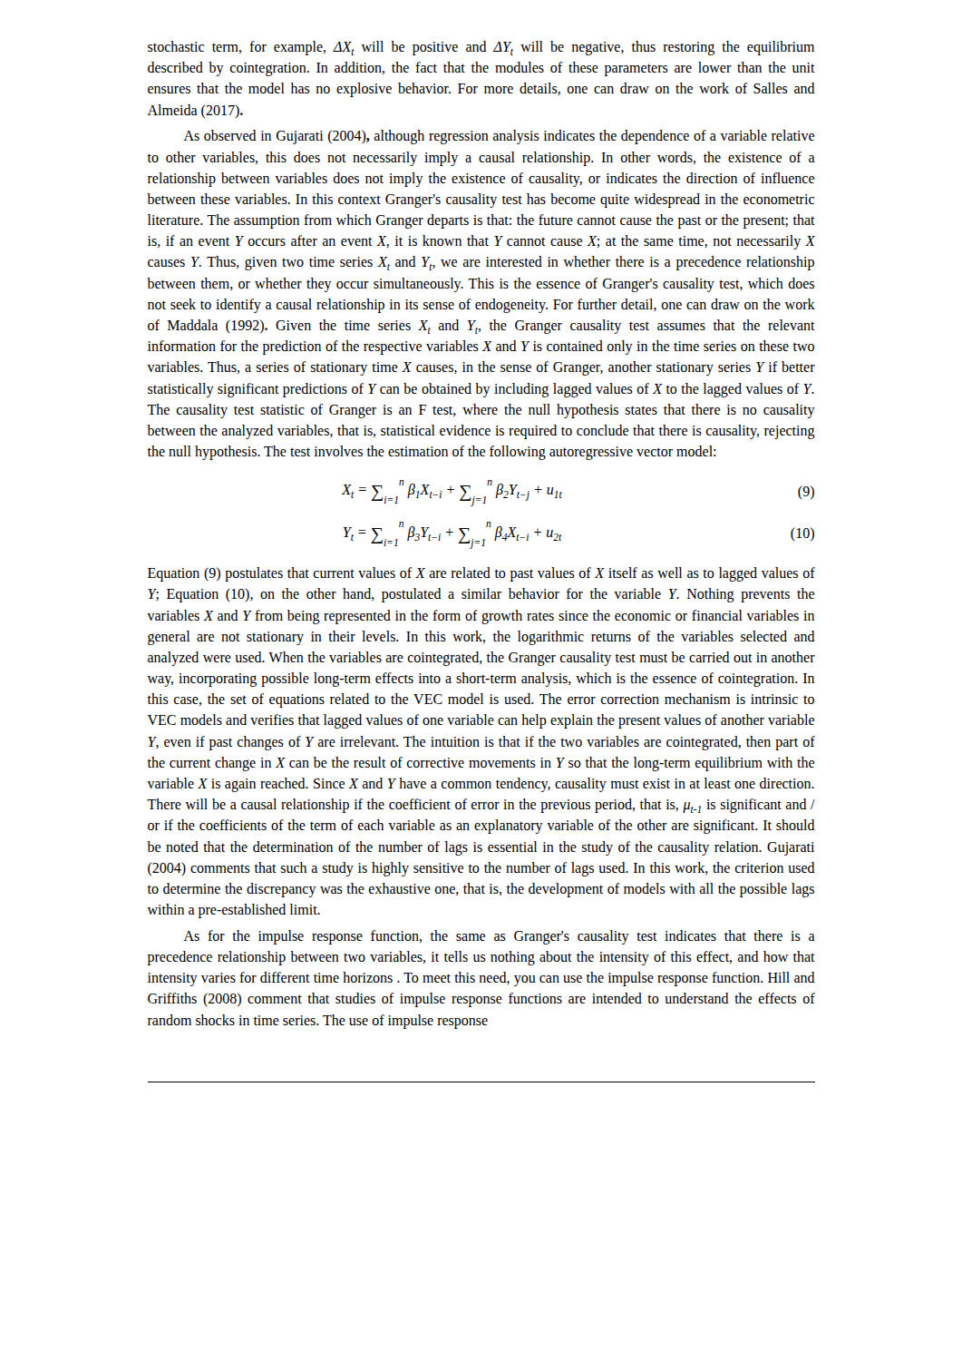stochastic term, for example, ΔXt will be positive and ΔYt will be negative, thus restoring the equilibrium described by cointegration. In addition, the fact that the modules of these parameters are lower than the unit ensures that the model has no explosive behavior. For more details, one can draw on the work of Salles and Almeida (2017).
As observed in Gujarati (2004), although regression analysis indicates the dependence of a variable relative to other variables, this does not necessarily imply a causal relationship. In other words, the existence of a relationship between variables does not imply the existence of causality, or indicates the direction of influence between these variables. In this context Granger's causality test has become quite widespread in the econometric literature. The assumption from which Granger departs is that: the future cannot cause the past or the present; that is, if an event Y occurs after an event X, it is known that Y cannot cause X; at the same time, not necessarily X causes Y. Thus, given two time series Xt and Yt, we are interested in whether there is a precedence relationship between them, or whether they occur simultaneously. This is the essence of Granger's causality test, which does not seek to identify a causal relationship in its sense of endogeneity. For further detail, one can draw on the work of Maddala (1992). Given the time series Xt and Yt, the Granger causality test assumes that the relevant information for the prediction of the respective variables X and Y is contained only in the time series on these two variables. Thus, a series of stationary time X causes, in the sense of Granger, another stationary series Y if better statistically significant predictions of Y can be obtained by including lagged values of X to the lagged values of Y. The causality test statistic of Granger is an F test, where the null hypothesis states that there is no causality between the analyzed variables, that is, statistical evidence is required to conclude that there is causality, rejecting the null hypothesis. The test involves the estimation of the following autoregressive vector model:
Xt = ∑i=1n β1Xt−i + ∑j=1n β2Yt−j + u1t
(9)
Yt = ∑i=1n β3Yt−i + ∑j=1n β4Xt−i + u2t
(10)
Equation (9) postulates that current values of X are related to past values of X itself as well as to lagged values of Y; Equation (10), on the other hand, postulated a similar behavior for the variable Y. Nothing prevents the variables X and Y from being represented in the form of growth rates since the economic or financial variables in general are not stationary in their levels. In this work, the logarithmic returns of the variables selected and analyzed were used. When the variables are cointegrated, the Granger causality test must be carried out in another way, incorporating possible long-term effects into a short-term analysis, which is the essence of cointegration. In this case, the set of equations related to the VEC model is used. The error correction mechanism is intrinsic to VEC models and verifies that lagged values of one variable can help explain the present values of another variable Y, even if past changes of Y are irrelevant. The intuition is that if the two variables are cointegrated, then part of the current change in X can be the result of corrective movements in Y so that the long-term equilibrium with the variable X is again reached. Since X and Y have a common tendency, causality must exist in at least one direction. There will be a causal relationship if the coefficient of error in the previous period, that is, μt-1 is significant and / or if the coefficients of the term of each variable as an explanatory variable of the other are significant. It should be noted that the determination of the number of lags is essential in the study of the causality relation. Gujarati (2004) comments that such a study is highly sensitive to the number of lags used. In this work, the criterion used to determine the discrepancy was the exhaustive one, that is, the development of models with all the possible lags within a pre-established limit.
As for the impulse response function, the same as Granger's causality test indicates that there is a precedence relationship between two variables, it tells us nothing about the intensity of this effect, and how that intensity varies for different time horizons . To meet this need, you can use the impulse response function. Hill and Griffiths (2008) comment that studies of impulse response functions are intended to understand the effects of random shocks in time series. The use of impulse response